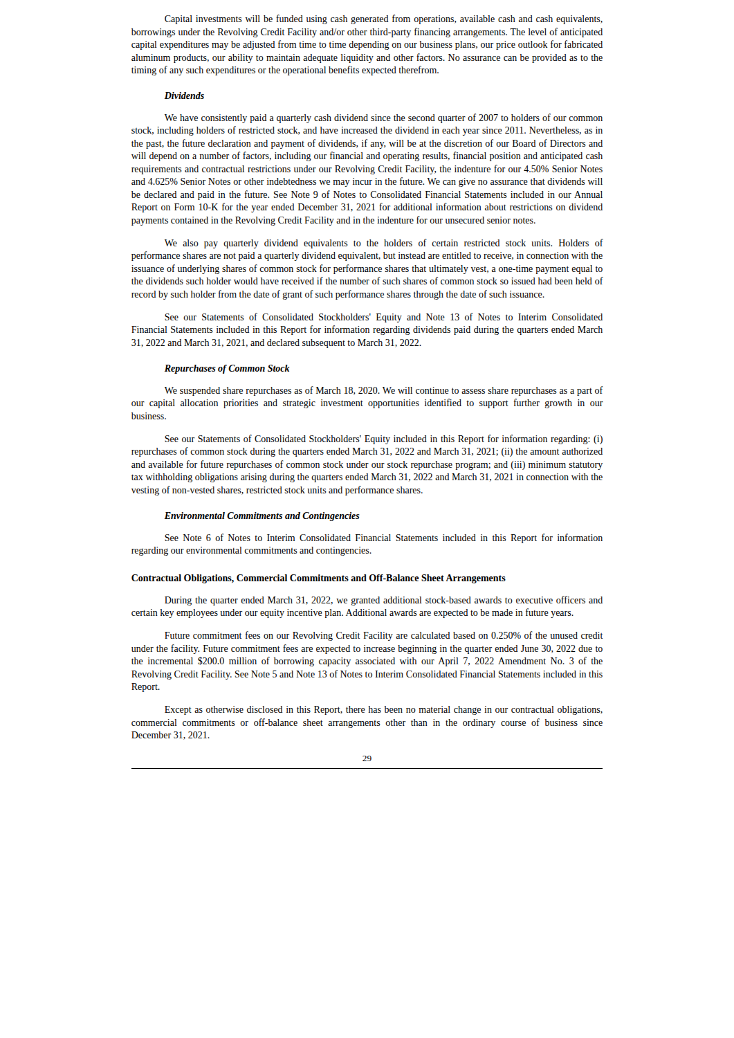Capital investments will be funded using cash generated from operations, available cash and cash equivalents, borrowings under the Revolving Credit Facility and/or other third-party financing arrangements. The level of anticipated capital expenditures may be adjusted from time to time depending on our business plans, our price outlook for fabricated aluminum products, our ability to maintain adequate liquidity and other factors. No assurance can be provided as to the timing of any such expenditures or the operational benefits expected therefrom.
Dividends
We have consistently paid a quarterly cash dividend since the second quarter of 2007 to holders of our common stock, including holders of restricted stock, and have increased the dividend in each year since 2011. Nevertheless, as in the past, the future declaration and payment of dividends, if any, will be at the discretion of our Board of Directors and will depend on a number of factors, including our financial and operating results, financial position and anticipated cash requirements and contractual restrictions under our Revolving Credit Facility, the indenture for our 4.50% Senior Notes and 4.625% Senior Notes or other indebtedness we may incur in the future. We can give no assurance that dividends will be declared and paid in the future. See Note 9 of Notes to Consolidated Financial Statements included in our Annual Report on Form 10-K for the year ended December 31, 2021 for additional information about restrictions on dividend payments contained in the Revolving Credit Facility and in the indenture for our unsecured senior notes.
We also pay quarterly dividend equivalents to the holders of certain restricted stock units. Holders of performance shares are not paid a quarterly dividend equivalent, but instead are entitled to receive, in connection with the issuance of underlying shares of common stock for performance shares that ultimately vest, a one-time payment equal to the dividends such holder would have received if the number of such shares of common stock so issued had been held of record by such holder from the date of grant of such performance shares through the date of such issuance.
See our Statements of Consolidated Stockholders' Equity and Note 13 of Notes to Interim Consolidated Financial Statements included in this Report for information regarding dividends paid during the quarters ended March 31, 2022 and March 31, 2021, and declared subsequent to March 31, 2022.
Repurchases of Common Stock
We suspended share repurchases as of March 18, 2020. We will continue to assess share repurchases as a part of our capital allocation priorities and strategic investment opportunities identified to support further growth in our business.
See our Statements of Consolidated Stockholders' Equity included in this Report for information regarding: (i) repurchases of common stock during the quarters ended March 31, 2022 and March 31, 2021; (ii) the amount authorized and available for future repurchases of common stock under our stock repurchase program; and (iii) minimum statutory tax withholding obligations arising during the quarters ended March 31, 2022 and March 31, 2021 in connection with the vesting of non-vested shares, restricted stock units and performance shares.
Environmental Commitments and Contingencies
See Note 6 of Notes to Interim Consolidated Financial Statements included in this Report for information regarding our environmental commitments and contingencies.
Contractual Obligations, Commercial Commitments and Off-Balance Sheet Arrangements
During the quarter ended March 31, 2022, we granted additional stock-based awards to executive officers and certain key employees under our equity incentive plan. Additional awards are expected to be made in future years.
Future commitment fees on our Revolving Credit Facility are calculated based on 0.250% of the unused credit under the facility. Future commitment fees are expected to increase beginning in the quarter ended June 30, 2022 due to the incremental $200.0 million of borrowing capacity associated with our April 7, 2022 Amendment No. 3 of the Revolving Credit Facility. See Note 5 and Note 13 of Notes to Interim Consolidated Financial Statements included in this Report.
Except as otherwise disclosed in this Report, there has been no material change in our contractual obligations, commercial commitments or off-balance sheet arrangements other than in the ordinary course of business since December 31, 2021.
29